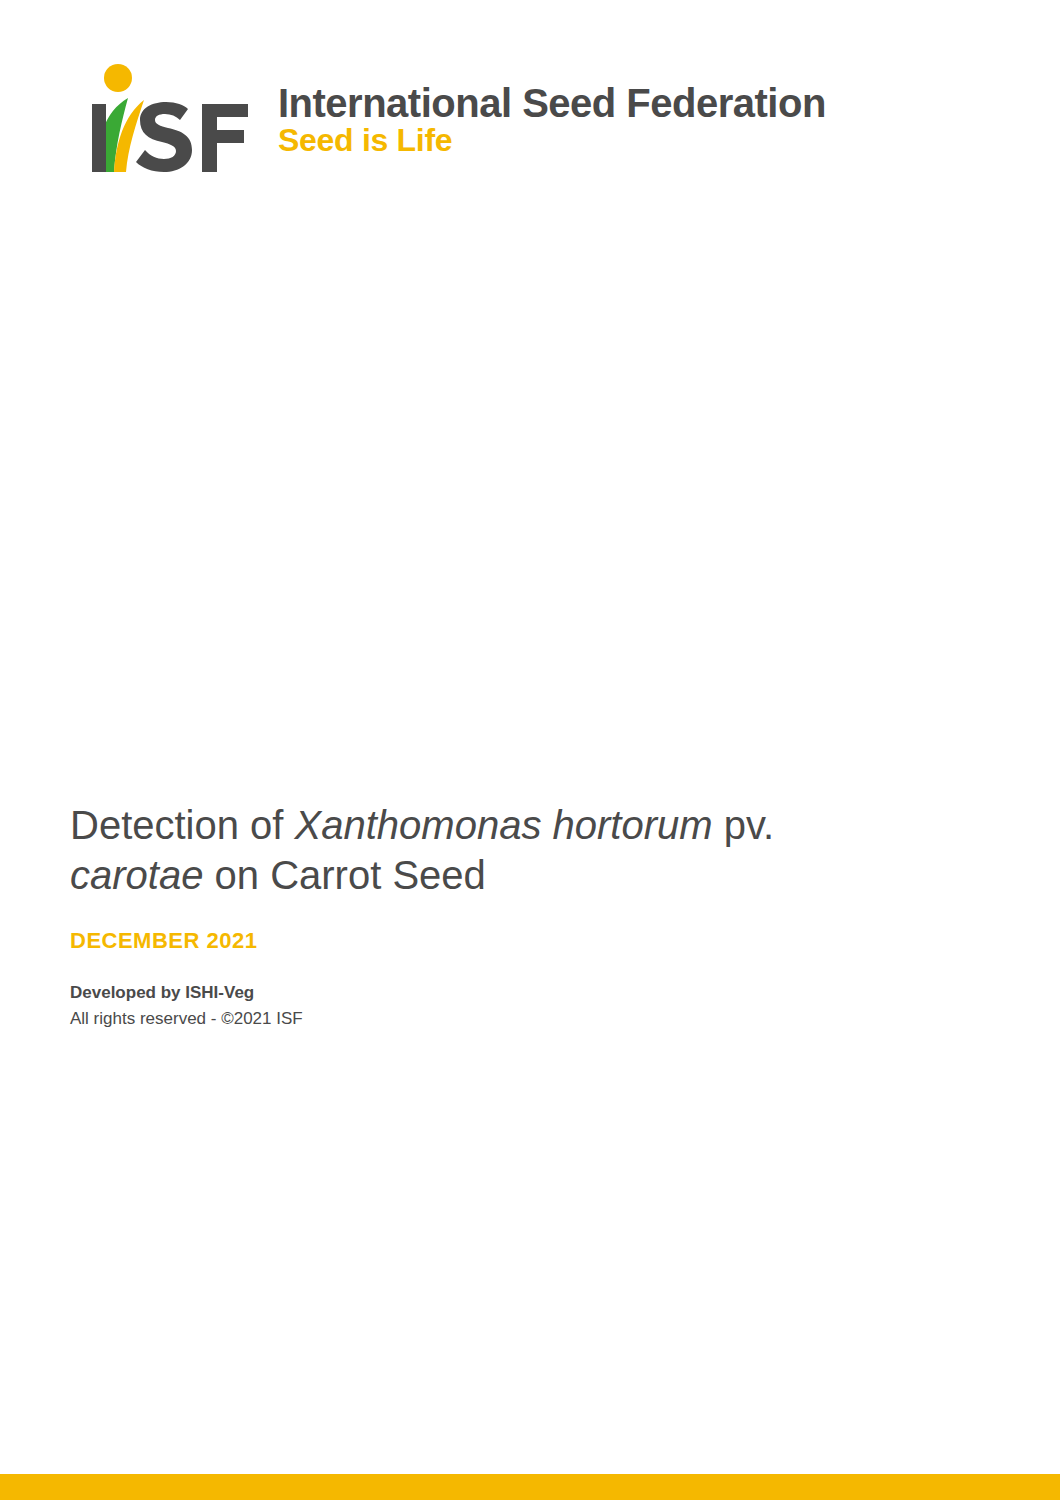International Seed Federation
Seed is Life
Detection of Xanthomonas hortorum pv. carotae on Carrot Seed
DECEMBER 2021
Developed by ISHI-Veg
All rights reserved - ©2021 ISF